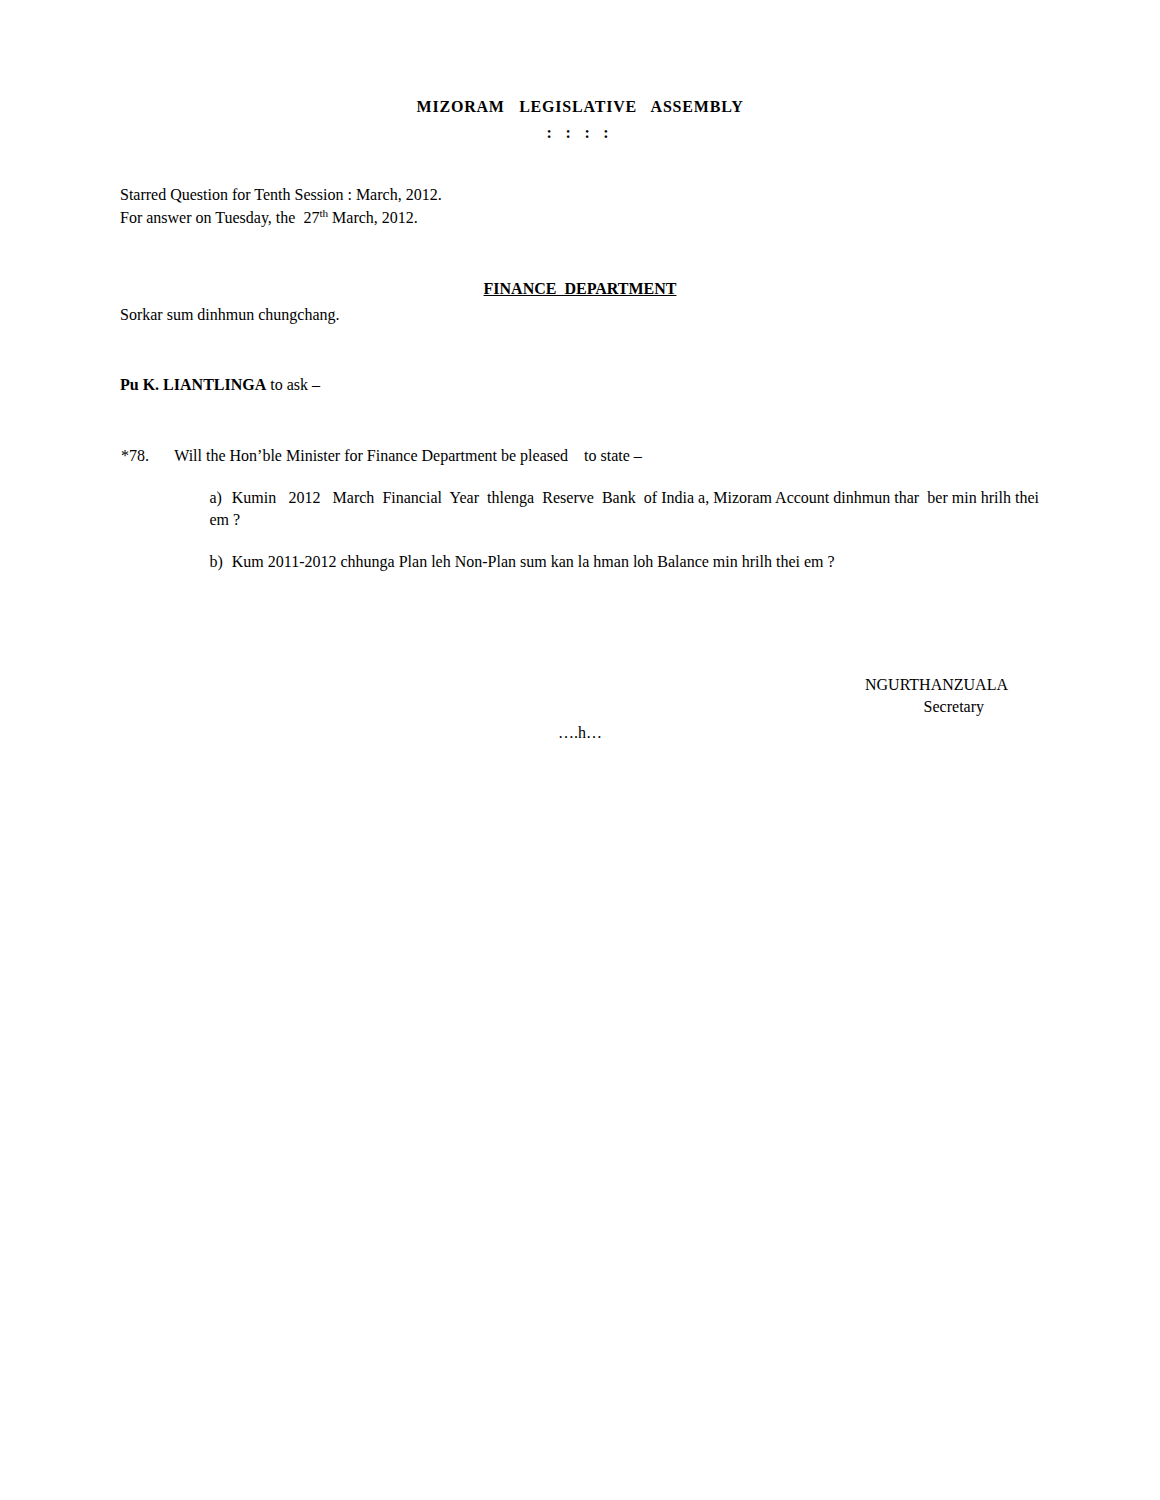MIZORAM LEGISLATIVE ASSEMBLY
: : : :
Starred Question for Tenth Session : March, 2012.
For answer on Tuesday, the 27th March, 2012.
FINANCE DEPARTMENT
Sorkar sum dinhmun chungchang.
Pu K. LIANTLINGA to ask –
| *78. | Will the Hon’ble Minister for Finance Department be pleased to state – a) Kumin 2012 March Financial Year thlenga Reserve Bank of India a, Mizoram Account dinhmun thar ber min hrilh thei em ? b) Kum 2011-2012 chhunga Plan leh Non-Plan sum kan la hman loh Balance min hrilh thei em ? |
NGURTHANZUALA Secretary
….h…